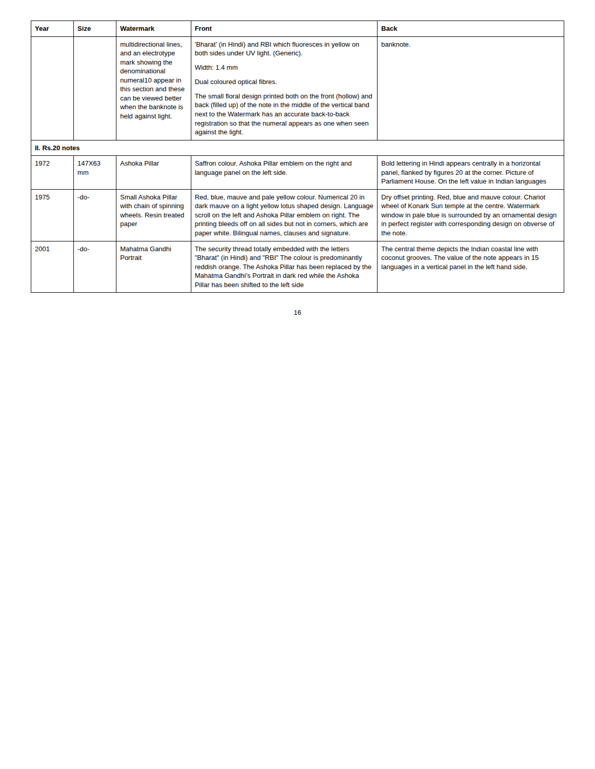| Year | Size | Watermark | Front | Back |
| --- | --- | --- | --- | --- |
| | | multidirectional lines, and an electrotype mark showing the denominational numeral10 appear in this section and these can be viewed better when the banknote is held against light. | 'Bharat' (in Hindi) and RBI which fluoresces in yellow on both sides under UV light. (Generic). Width: 1.4 mm Dual coloured optical fibres. The small floral design printed both on the front (hollow) and back (filled up) of the note in the middle of the vertical band next to the Watermark has an accurate back-to-back registration so that the numeral appears as one when seen against the light. | banknote. |
| II. Rs.20 notes |
| 1972 | 147X63 mm | Ashoka Pillar | Saffron colour. Ashoka Pillar emblem on the right and language panel on the left side. | Bold lettering in Hindi appears centrally in a horizontal panel, flanked by figures 20 at the corner. Picture of Parliament House. On the left value in Indian languages |
| 1975 | -do- | Small Ashoka Pillar with chain of spinning wheels. Resin treated paper | Red, blue, mauve and pale yellow colour. Numerical 20 in dark mauve on a light yellow lotus shaped design. Language scroll on the left and Ashoka Pillar emblem on right. The printing bleeds off on all sides but not in corners, which are paper white. Bilingual names, clauses and signature. | Dry offset printing. Red, blue and mauve colour. Chariot wheel of Konark Sun temple at the centre. Watermark window in pale blue is surrounded by an ornamental design in perfect register with corresponding design on obverse of the note. |
| 2001 | -do- | Mahatma Gandhi Portrait | The security thread totally embedded with the letters "Bharat" (in Hindi) and "RBI" The colour is predominantly reddish orange. The Ashoka Pillar has been replaced by the Mahatma Gandhi's Portrait in dark red while the Ashoka Pillar has been shifted to the left side | The central theme depicts the Indian coastal line with coconut grooves. The value of the note appears in 15 languages in a vertical panel in the left hand side. |
16